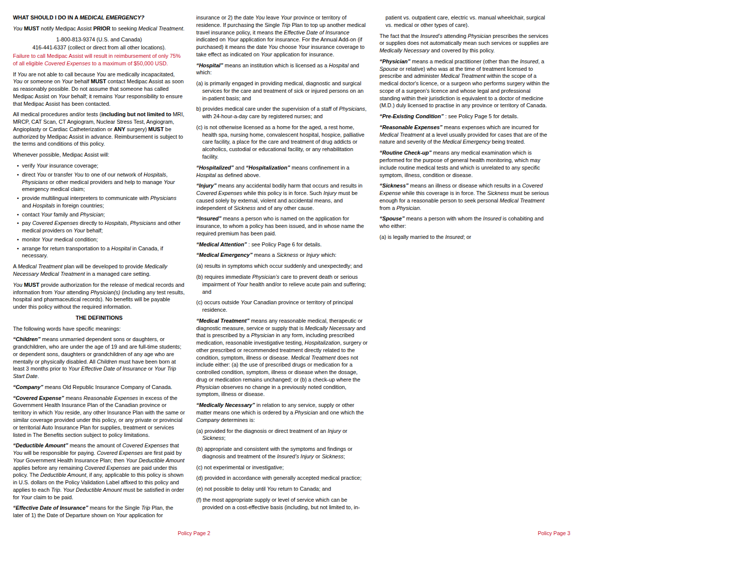WHAT SHOULD I DO IN A MEDICAL EMERGENCY?
You MUST notify Medipac Assist PRIOR to seeking Medical Treatment.
1-800-813-9374 (U.S. and Canada)
416-441-6337 (collect or direct from all other locations).
Failure to call Medipac Assist will result in reimbursement of only 75% of all eligible Covered Expenses to a maximum of $50,000 USD.
If You are not able to call because You are medically incapacitated, You or someone on Your behalf MUST contact Medipac Assist as soon as reasonably possible. Do not assume that someone has called Medipac Assist on Your behalf; it remains Your responsibility to ensure that Medipac Assist has been contacted.
All medical procedures and/or tests (including but not limited to MRI, MRCP, CAT Scan, CT Angiogram, Nuclear Stress Test, Angiogram, Angioplasty or Cardiac Catheterization or ANY surgery) MUST be authorized by Medipac Assist in advance. Reimbursement is subject to the terms and conditions of this policy.
Whenever possible, Medipac Assist will:
verify Your insurance coverage;
direct You or transfer You to one of our network of Hospitals, Physicians or other medical providers and help to manage Your emergency medical claim;
provide multilingual interpreters to communicate with Physicians and Hospitals in foreign countries;
contact Your family and Physician;
pay Covered Expenses directly to Hospitals, Physicians and other medical providers on Your behalf;
monitor Your medical condition;
arrange for return transportation to a Hospital in Canada, if necessary.
A Medical Treatment plan will be developed to provide Medically Necessary Medical Treatment in a managed care setting.
You MUST provide authorization for the release of medical records and information from Your attending Physician(s) (including any test results, hospital and pharmaceutical records). No benefits will be payable under this policy without the required information.
THE DEFINITIONS
The following words have specific meanings:
“Children” means unmarried dependent sons or daughters, or grandchildren, who are under the age of 19 and are full-time students; or dependent sons, daughters or grandchildren of any age who are mentally or physically disabled. All Children must have been born at least 3 months prior to Your Effective Date of Insurance or Your Trip Start Date.
“Company” means Old Republic Insurance Company of Canada.
“Covered Expense” means Reasonable Expenses in excess of the Government Health Insurance Plan of the Canadian province or territory in which You reside, any other Insurance Plan with the same or similar coverage provided under this policy, or any private or provincial or territorial Auto Insurance Plan for supplies, treatment or services listed in The Benefits section subject to policy limitations.
“Deductible Amount” means the amount of Covered Expenses that You will be responsible for paying. Covered Expenses are first paid by Your Government Health Insurance Plan; then Your Deductible Amount applies before any remaining Covered Expenses are paid under this policy. The Deductible Amount, if any, applicable to this policy is shown in U.S. dollars on the Policy Validation Label affixed to this policy and applies to each Trip. Your Deductible Amount must be satisfied in order for Your claim to be paid.
“Effective Date of Insurance” means for the Single Trip Plan, the later of 1) the Date of Departure shown on Your application for insurance or 2) the date You leave Your province or territory of residence. If purchasing the Single Trip Plan to top up another medical travel insurance policy, it means the Effective Date of Insurance indicated on Your application for insurance. For the Annual Add-on (if purchased) it means the date You choose Your insurance coverage to take effect as indicated on Your application for insurance.
“Hospital” means an institution which is licensed as a Hospital and which:
(a) is primarily engaged in providing medical, diagnostic and surgical services for the care and treatment of sick or injured persons on an in-patient basis; and
b) provides medical care under the supervision of a staff of Physicians, with 24-hour-a-day care by registered nurses; and
(c) is not otherwise licensed as a home for the aged, a rest home, health spa, nursing home, convalescent hospital, hospice, palliative care facility, a place for the care and treatment of drug addicts or alcoholics, custodial or educational facility, or any rehabilitation facility.
“Hospitalized” and “Hospitalization” means confinement in a Hospital as defined above.
“Injury” means any accidental bodily harm that occurs and results in Covered Expenses while this policy is in force. Such Injury must be caused solely by external, violent and accidental means, and independent of Sickness and of any other cause.
“Insured” means a person who is named on the application for insurance, to whom a policy has been issued, and in whose name the required premium has been paid.
“Medical Attention” : see Policy Page 6 for details.
“Medical Emergency” means a Sickness or Injury which:
(a) results in symptoms which occur suddenly and unexpectedly; and
(b) requires immediate Physician’s care to prevent death or serious impairment of Your health and/or to relieve acute pain and suffering; and
(c) occurs outside Your Canadian province or territory of principal residence.
“Medical Treatment” means any reasonable medical, therapeutic or diagnostic measure, service or supply that is Medically Necessary and that is prescribed by a Physician in any form, including prescribed medication, reasonable investigative testing, Hospitalization, surgery or other prescribed or recommended treatment directly related to the condition, symptom, illness or disease. Medical Treatment does not include either: (a) the use of prescribed drugs or medication for a controlled condition, symptom, illness or disease when the dosage, drug or medication remains unchanged; or (b) a check-up where the Physician observes no change in a previously noted condition, symptom, illness or disease.
“Medically Necessary” in relation to any service, supply or other matter means one which is ordered by a Physician and one which the Company determines is:
(a) provided for the diagnosis or direct treatment of an Injury or Sickness;
(b) appropriate and consistent with the symptoms and findings or diagnosis and treatment of the Insured’s Injury or Sickness;
(c) not experimental or investigative;
(d) provided in accordance with generally accepted medical practice;
(e) not possible to delay until You return to Canada; and
(f) the most appropriate supply or level of service which can be provided on a cost-effective basis (including, but not limited to, in-patient vs. outpatient care, electric vs. manual wheelchair, surgical vs. medical or other types of care).
The fact that the Insured’s attending Physician prescribes the services or supplies does not automatically mean such services or supplies are Medically Necessary and covered by this policy.
“Physician” means a medical practitioner (other than the Insured, a Spouse or relative) who was at the time of treatment licensed to prescribe and administer Medical Treatment within the scope of a medical doctor's licence, or a surgeon who performs surgery within the scope of a surgeon's licence and whose legal and professional standing within their jurisdiction is equivalent to a doctor of medicine (M.D.) duly licensed to practise in any province or territory of Canada.
“Pre-Existing Condition” : see Policy Page 5 for details.
“Reasonable Expenses” means expenses which are incurred for Medical Treatment at a level usually provided for cases that are of the nature and severity of the Medical Emergency being treated.
“Routine Check-up” means any medical examination which is performed for the purpose of general health monitoring, which may include routine medical tests and which is unrelated to any specific symptom, illness, condition or disease.
“Sickness” means an illness or disease which results in a Covered Expense while this coverage is in force. The Sickness must be serious enough for a reasonable person to seek personal Medical Treatment from a Physician.
“Spouse” means a person with whom the Insured is cohabiting and who either:
(a) is legally married to the Insured; or
Policy Page 2
Policy Page 3